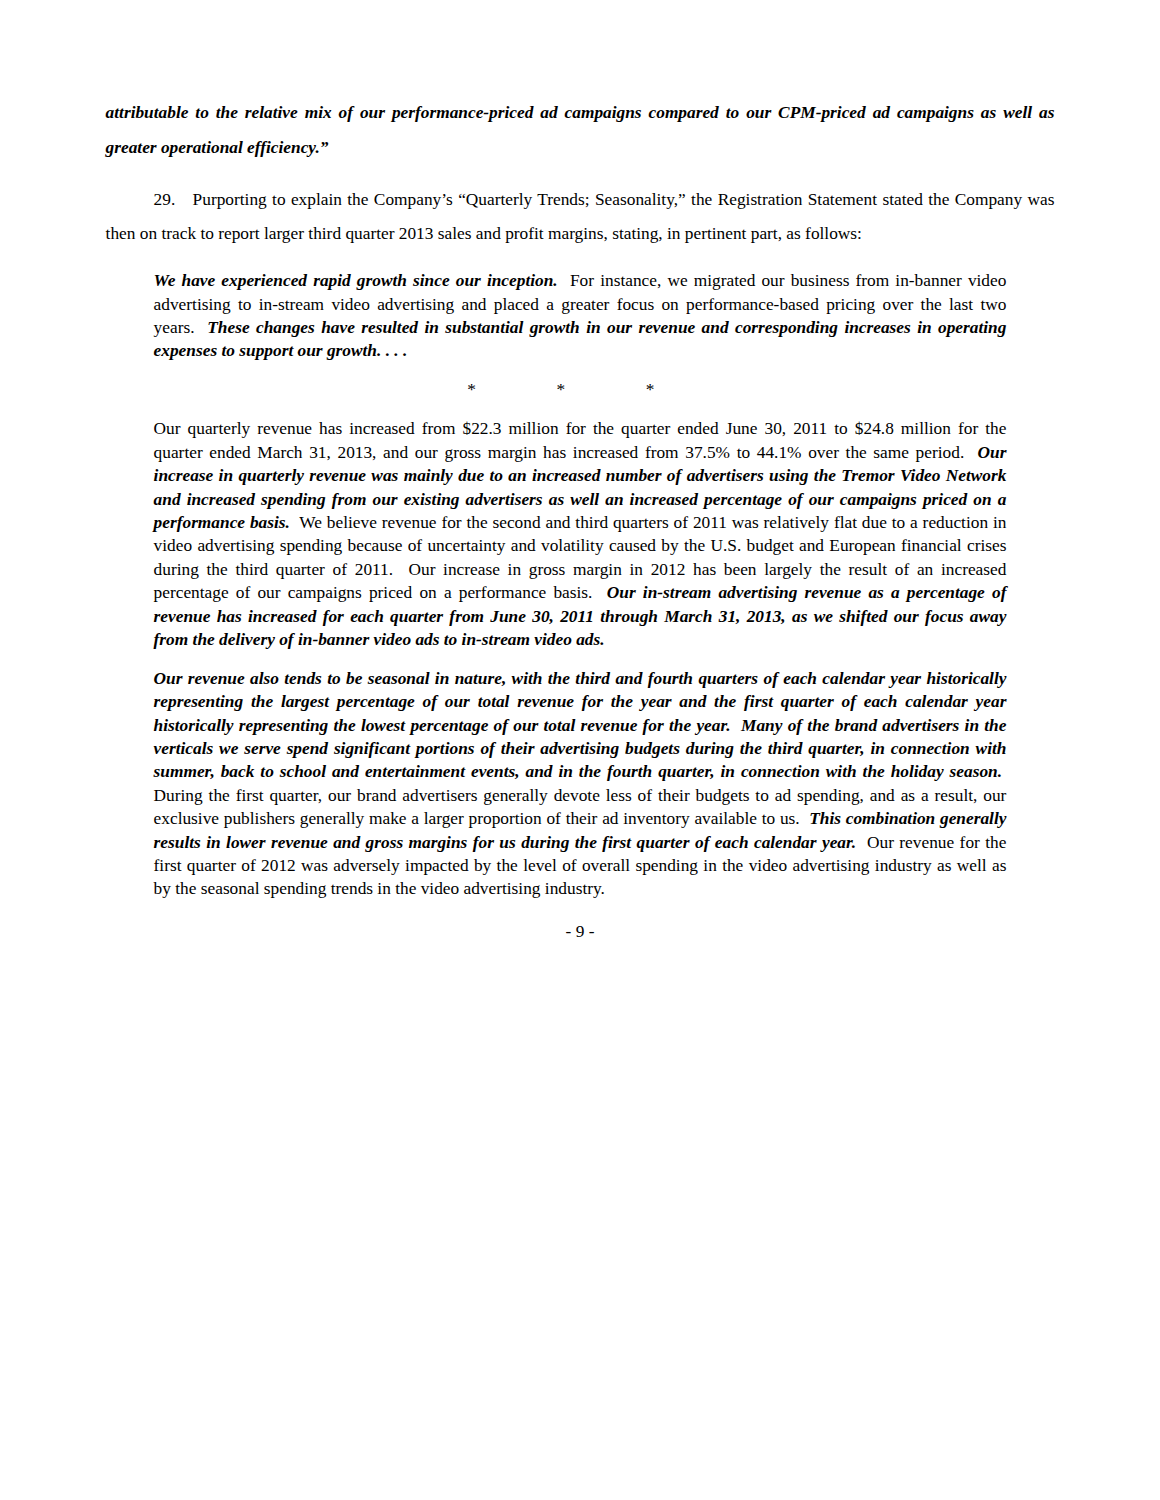attributable to the relative mix of our performance-priced ad campaigns compared to our CPM-priced ad campaigns as well as greater operational efficiency.”
29. Purporting to explain the Company’s “Quarterly Trends; Seasonality,” the Registration Statement stated the Company was then on track to report larger third quarter 2013 sales and profit margins, stating, in pertinent part, as follows:
We have experienced rapid growth since our inception. For instance, we migrated our business from in-banner video advertising to in-stream video advertising and placed a greater focus on performance-based pricing over the last two years. These changes have resulted in substantial growth in our revenue and corresponding increases in operating expenses to support our growth. . . .
* * *
Our quarterly revenue has increased from $22.3 million for the quarter ended June 30, 2011 to $24.8 million for the quarter ended March 31, 2013, and our gross margin has increased from 37.5% to 44.1% over the same period. Our increase in quarterly revenue was mainly due to an increased number of advertisers using the Tremor Video Network and increased spending from our existing advertisers as well an increased percentage of our campaigns priced on a performance basis. We believe revenue for the second and third quarters of 2011 was relatively flat due to a reduction in video advertising spending because of uncertainty and volatility caused by the U.S. budget and European financial crises during the third quarter of 2011. Our increase in gross margin in 2012 has been largely the result of an increased percentage of our campaigns priced on a performance basis. Our in-stream advertising revenue as a percentage of revenue has increased for each quarter from June 30, 2011 through March 31, 2013, as we shifted our focus away from the delivery of in-banner video ads to in-stream video ads.
Our revenue also tends to be seasonal in nature, with the third and fourth quarters of each calendar year historically representing the largest percentage of our total revenue for the year and the first quarter of each calendar year historically representing the lowest percentage of our total revenue for the year. Many of the brand advertisers in the verticals we serve spend significant portions of their advertising budgets during the third quarter, in connection with summer, back to school and entertainment events, and in the fourth quarter, in connection with the holiday season. During the first quarter, our brand advertisers generally devote less of their budgets to ad spending, and as a result, our exclusive publishers generally make a larger proportion of their ad inventory available to us. This combination generally results in lower revenue and gross margins for us during the first quarter of each calendar year. Our revenue for the first quarter of 2012 was adversely impacted by the level of overall spending in the video advertising industry as well as by the seasonal spending trends in the video advertising industry.
- 9 -